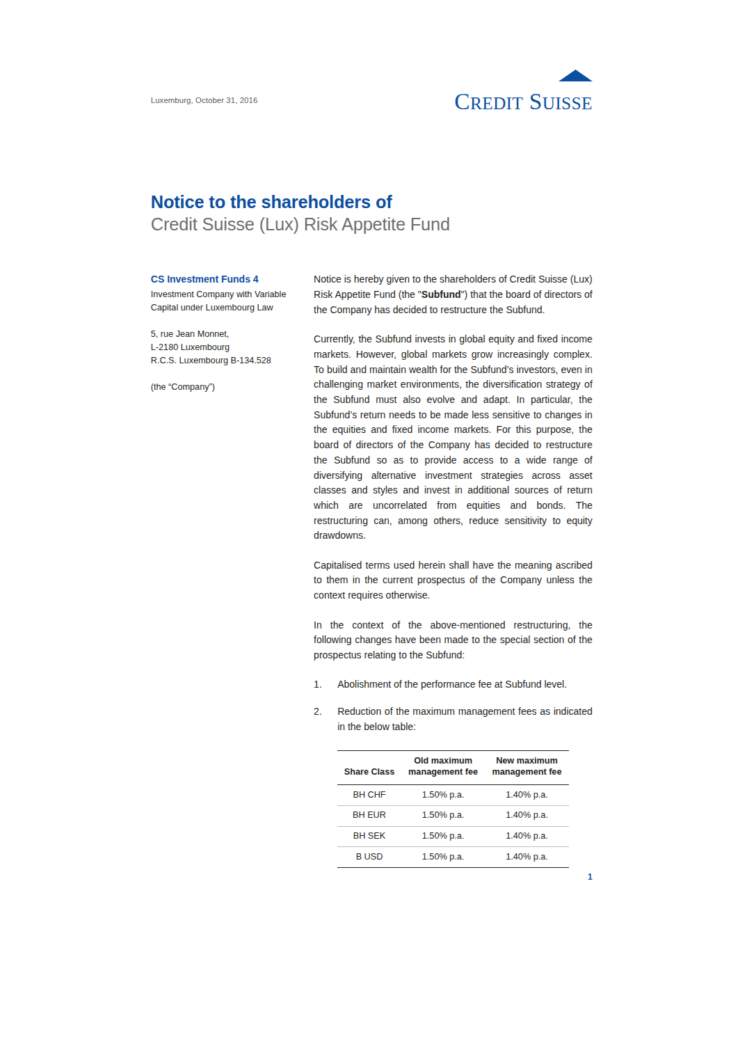Luxemburg, October 31, 2016
CREDIT SUISSE
Notice to the shareholders ofCredit Suisse (Lux) Risk Appetite Fund
CS Investment Funds 4
Investment Company with Variable Capital under Luxembourg Law
5, rue Jean Monnet,
L-2180 Luxembourg
R.C.S. Luxembourg B-134.528
(the “Company”)
Notice is hereby given to the shareholders of Credit Suisse (Lux) Risk Appetite Fund (the "Subfund") that the board of directors of the Company has decided to restructure the Subfund.
Currently, the Subfund invests in global equity and fixed income markets. However, global markets grow increasingly complex. To build and maintain wealth for the Subfund’s investors, even in challenging market environments, the diversification strategy of the Subfund must also evolve and adapt. In particular, the Subfund’s return needs to be made less sensitive to changes in the equities and fixed income markets. For this purpose, the board of directors of the Company has decided to restructure the Subfund so as to provide access to a wide range of diversifying alternative investment strategies across asset classes and styles and invest in additional sources of return which are uncorrelated from equities and bonds. The restructuring can, among others, reduce sensitivity to equity drawdowns.
Capitalised terms used herein shall have the meaning ascribed to them in the current prospectus of the Company unless the context requires otherwise.
In the context of the above-mentioned restructuring, the following changes have been made to the special section of the prospectus relating to the Subfund:
Abolishment of the performance fee at Subfund level.
Reduction of the maximum management fees as indicated in the below table:
| Share Class | Old maximum management fee | New maximum management fee |
| --- | --- | --- |
| BH CHF | 1.50% p.a. | 1.40% p.a. |
| BH EUR | 1.50% p.a. | 1.40% p.a. |
| BH SEK | 1.50% p.a. | 1.40% p.a. |
| B USD | 1.50% p.a. | 1.40% p.a. |
1